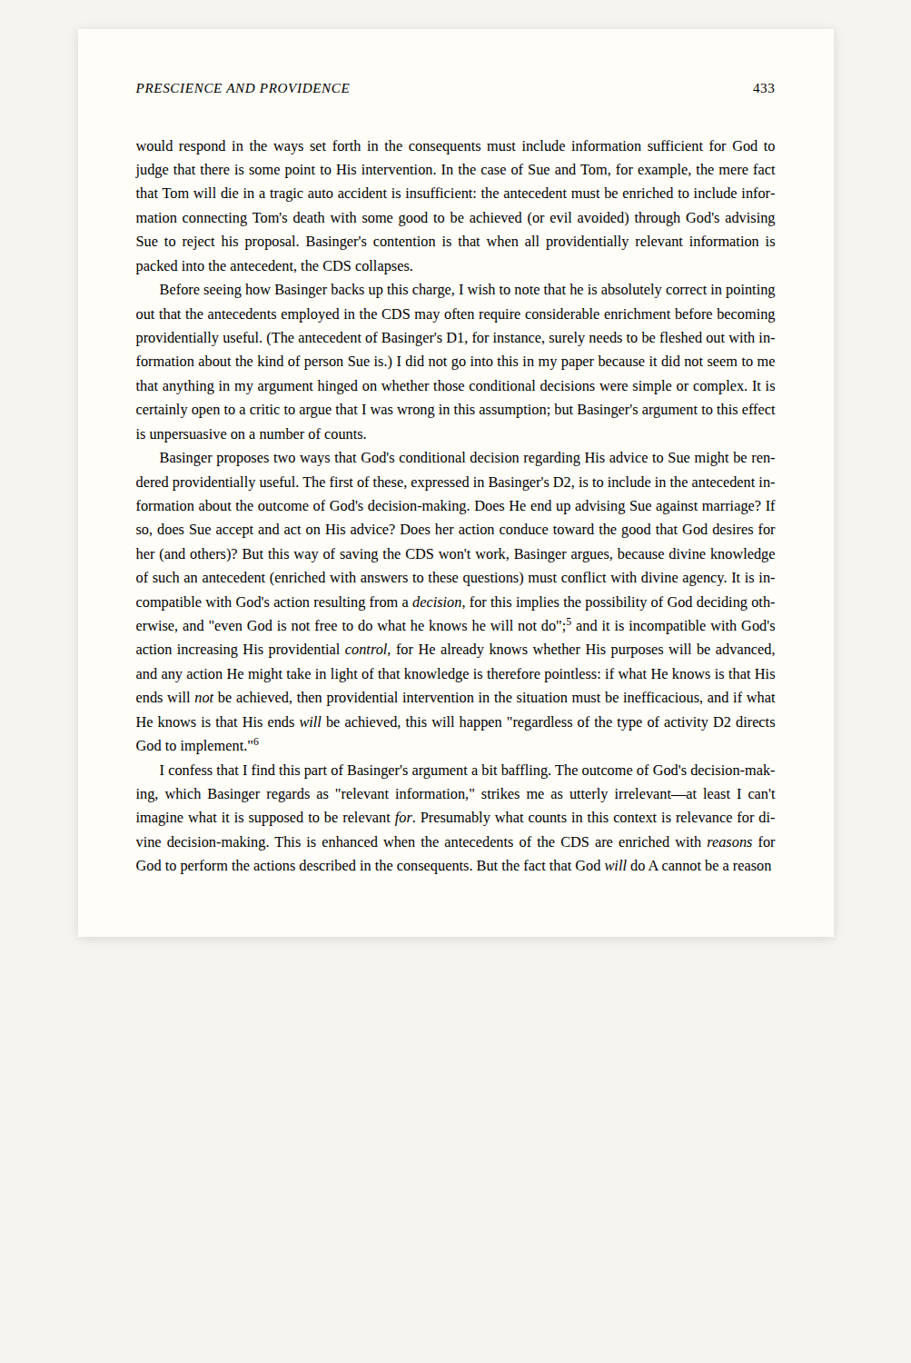PRESCIENCE AND PROVIDENCE 433
would respond in the ways set forth in the consequents must include information sufficient for God to judge that there is some point to His intervention. In the case of Sue and Tom, for example, the mere fact that Tom will die in a tragic auto accident is insufficient: the antecedent must be enriched to include information connecting Tom's death with some good to be achieved (or evil avoided) through God's advising Sue to reject his proposal. Basinger's contention is that when all providentially relevant information is packed into the antecedent, the CDS collapses.
Before seeing how Basinger backs up this charge, I wish to note that he is absolutely correct in pointing out that the antecedents employed in the CDS may often require considerable enrichment before becoming providentially useful. (The antecedent of Basinger's D1, for instance, surely needs to be fleshed out with information about the kind of person Sue is.) I did not go into this in my paper because it did not seem to me that anything in my argument hinged on whether those conditional decisions were simple or complex. It is certainly open to a critic to argue that I was wrong in this assumption; but Basinger's argument to this effect is unpersuasive on a number of counts.
Basinger proposes two ways that God's conditional decision regarding His advice to Sue might be rendered providentially useful. The first of these, expressed in Basinger's D2, is to include in the antecedent information about the outcome of God's decision-making. Does He end up advising Sue against marriage? If so, does Sue accept and act on His advice? Does her action conduce toward the good that God desires for her (and others)? But this way of saving the CDS won't work, Basinger argues, because divine knowledge of such an antecedent (enriched with answers to these questions) must conflict with divine agency. It is incompatible with God's action resulting from a decision, for this implies the possibility of God deciding otherwise, and "even God is not free to do what he knows he will not do";5 and it is incompatible with God's action increasing His providential control, for He already knows whether His purposes will be advanced, and any action He might take in light of that knowledge is therefore pointless: if what He knows is that His ends will not be achieved, then providential intervention in the situation must be inefficacious, and if what He knows is that His ends will be achieved, this will happen "regardless of the type of activity D2 directs God to implement."6
I confess that I find this part of Basinger's argument a bit baffling. The outcome of God's decision-making, which Basinger regards as "relevant information," strikes me as utterly irrelevant—at least I can't imagine what it is supposed to be relevant for. Presumably what counts in this context is relevance for divine decision-making. This is enhanced when the antecedents of the CDS are enriched with reasons for God to perform the actions described in the consequents. But the fact that God will do A cannot be a reason